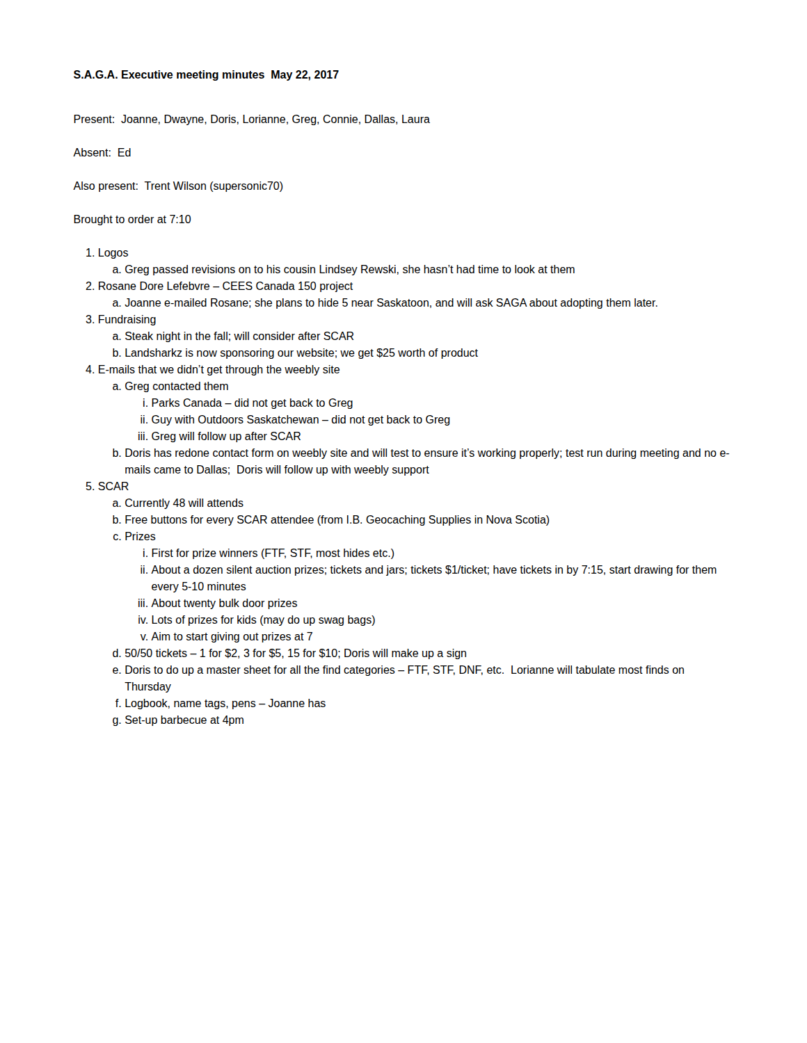S.A.G.A. Executive meeting minutes May 22, 2017
Present: Joanne, Dwayne, Doris, Lorianne, Greg, Connie, Dallas, Laura
Absent: Ed
Also present: Trent Wilson (supersonic70)
Brought to order at 7:10
Logos
Greg passed revisions on to his cousin Lindsey Rewski, she hasn’t had time to look at them
Rosane Dore Lefebvre – CEES Canada 150 project
Joanne e-mailed Rosane; she plans to hide 5 near Saskatoon, and will ask SAGA about adopting them later.
Fundraising
Steak night in the fall; will consider after SCAR
Landsharkz is now sponsoring our website; we get $25 worth of product
E-mails that we didn’t get through the weebly site
Greg contacted them
Parks Canada – did not get back to Greg
Guy with Outdoors Saskatchewan – did not get back to Greg
Greg will follow up after SCAR
Doris has redone contact form on weebly site and will test to ensure it’s working properly; test run during meeting and no e-mails came to Dallas; Doris will follow up with weebly support
SCAR
Currently 48 will attends
Free buttons for every SCAR attendee (from I.B. Geocaching Supplies in Nova Scotia)
Prizes
First for prize winners (FTF, STF, most hides etc.)
About a dozen silent auction prizes; tickets and jars; tickets $1/ticket; have tickets in by 7:15, start drawing for them every 5-10 minutes
About twenty bulk door prizes
Lots of prizes for kids (may do up swag bags)
Aim to start giving out prizes at 7
50/50 tickets – 1 for $2, 3 for $5, 15 for $10; Doris will make up a sign
Doris to do up a master sheet for all the find categories – FTF, STF, DNF, etc. Lorianne will tabulate most finds on Thursday
Logbook, name tags, pens – Joanne has
Set-up barbecue at 4pm